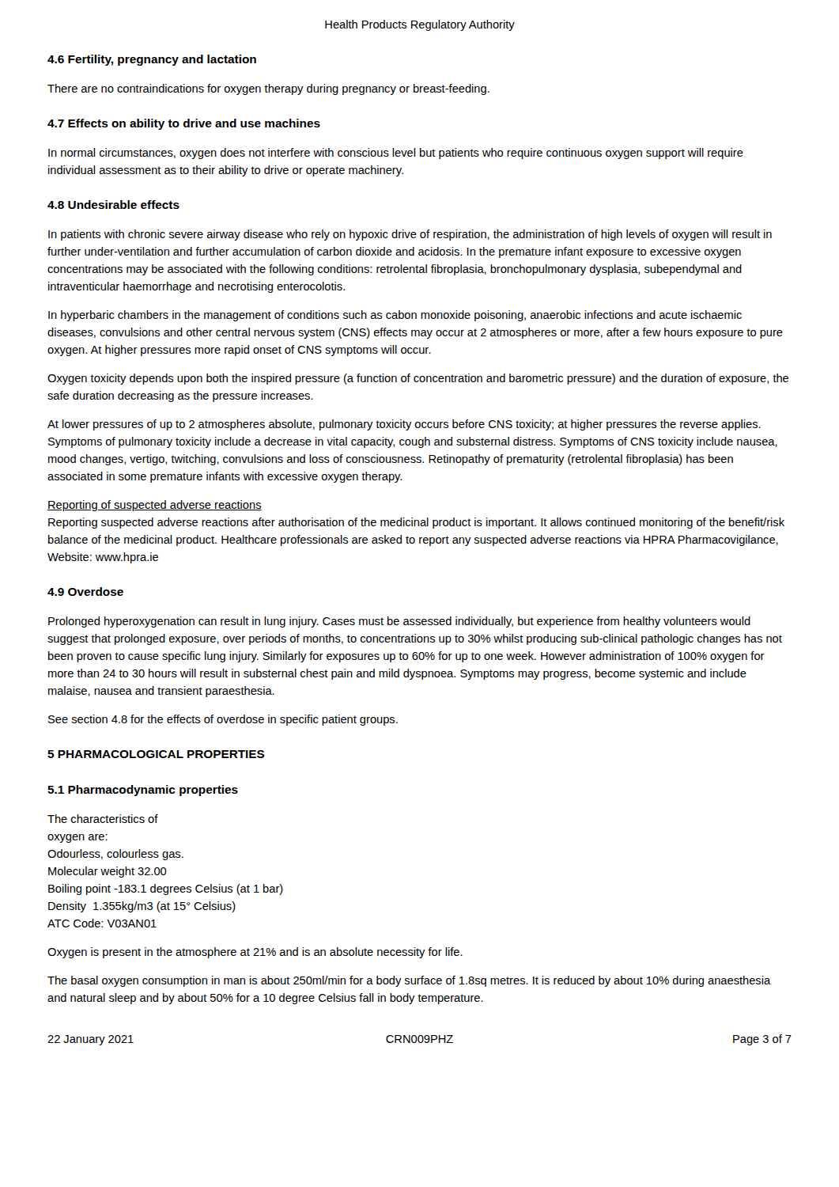Health Products Regulatory Authority
4.6 Fertility, pregnancy and lactation
There are no contraindications for oxygen therapy during pregnancy or breast-feeding.
4.7 Effects on ability to drive and use machines
In normal circumstances, oxygen does not interfere with conscious level but patients who require continuous oxygen support will require individual assessment as to their ability to drive or operate machinery.
4.8 Undesirable effects
In patients with chronic severe airway disease who rely on hypoxic drive of respiration, the administration of high levels of oxygen will result in further under-ventilation and further accumulation of carbon dioxide and acidosis. In the premature infant exposure to excessive oxygen concentrations may be associated with the following conditions: retrolental fibroplasia, bronchopulmonary dysplasia, subependymal and intraventicular haemorrhage and necrotising enterocolotis.
In hyperbaric chambers in the management of conditions such as cabon monoxide poisoning, anaerobic infections and acute ischaemic diseases, convulsions and other central nervous system (CNS) effects may occur at 2 atmospheres or more, after a few hours exposure to pure oxygen. At higher pressures more rapid onset of CNS symptoms will occur.
Oxygen toxicity depends upon both the inspired pressure (a function of concentration and barometric pressure) and the duration of exposure, the safe duration decreasing as the pressure increases.
At lower pressures of up to 2 atmospheres absolute, pulmonary toxicity occurs before CNS toxicity; at higher pressures the reverse applies. Symptoms of pulmonary toxicity include a decrease in vital capacity, cough and substernal distress. Symptoms of CNS toxicity include nausea, mood changes, vertigo, twitching, convulsions and loss of consciousness. Retinopathy of prematurity (retrolental fibroplasia) has been associated in some premature infants with excessive oxygen therapy.
Reporting of suspected adverse reactions
Reporting suspected adverse reactions after authorisation of the medicinal product is important. It allows continued monitoring of the benefit/risk balance of the medicinal product. Healthcare professionals are asked to report any suspected adverse reactions via HPRA Pharmacovigilance, Website: www.hpra.ie
4.9 Overdose
Prolonged hyperoxygenation can result in lung injury. Cases must be assessed individually, but experience from healthy volunteers would suggest that prolonged exposure, over periods of months, to concentrations up to 30% whilst producing sub-clinical pathologic changes has not been proven to cause specific lung injury. Similarly for exposures up to 60% for up to one week. However administration of 100% oxygen for more than 24 to 30 hours will result in substernal chest pain and mild dyspnoea. Symptoms may progress, become systemic and include malaise, nausea and transient paraesthesia.
See section 4.8 for the effects of overdose in specific patient groups.
5 PHARMACOLOGICAL PROPERTIES
5.1 Pharmacodynamic properties
The characteristics of
oxygen are:
Odourless, colourless gas.
Molecular weight 32.00
Boiling point -183.1 degrees Celsius (at 1 bar)
Density 1.355kg/m3 (at 15° Celsius)
ATC Code: V03AN01
Oxygen is present in the atmosphere at 21% and is an absolute necessity for life.
The basal oxygen consumption in man is about 250ml/min for a body surface of 1.8sq metres. It is reduced by about 10% during anaesthesia and natural sleep and by about 50% for a 10 degree Celsius fall in body temperature.
22 January 2021 CRN009PHZ Page 3 of 7